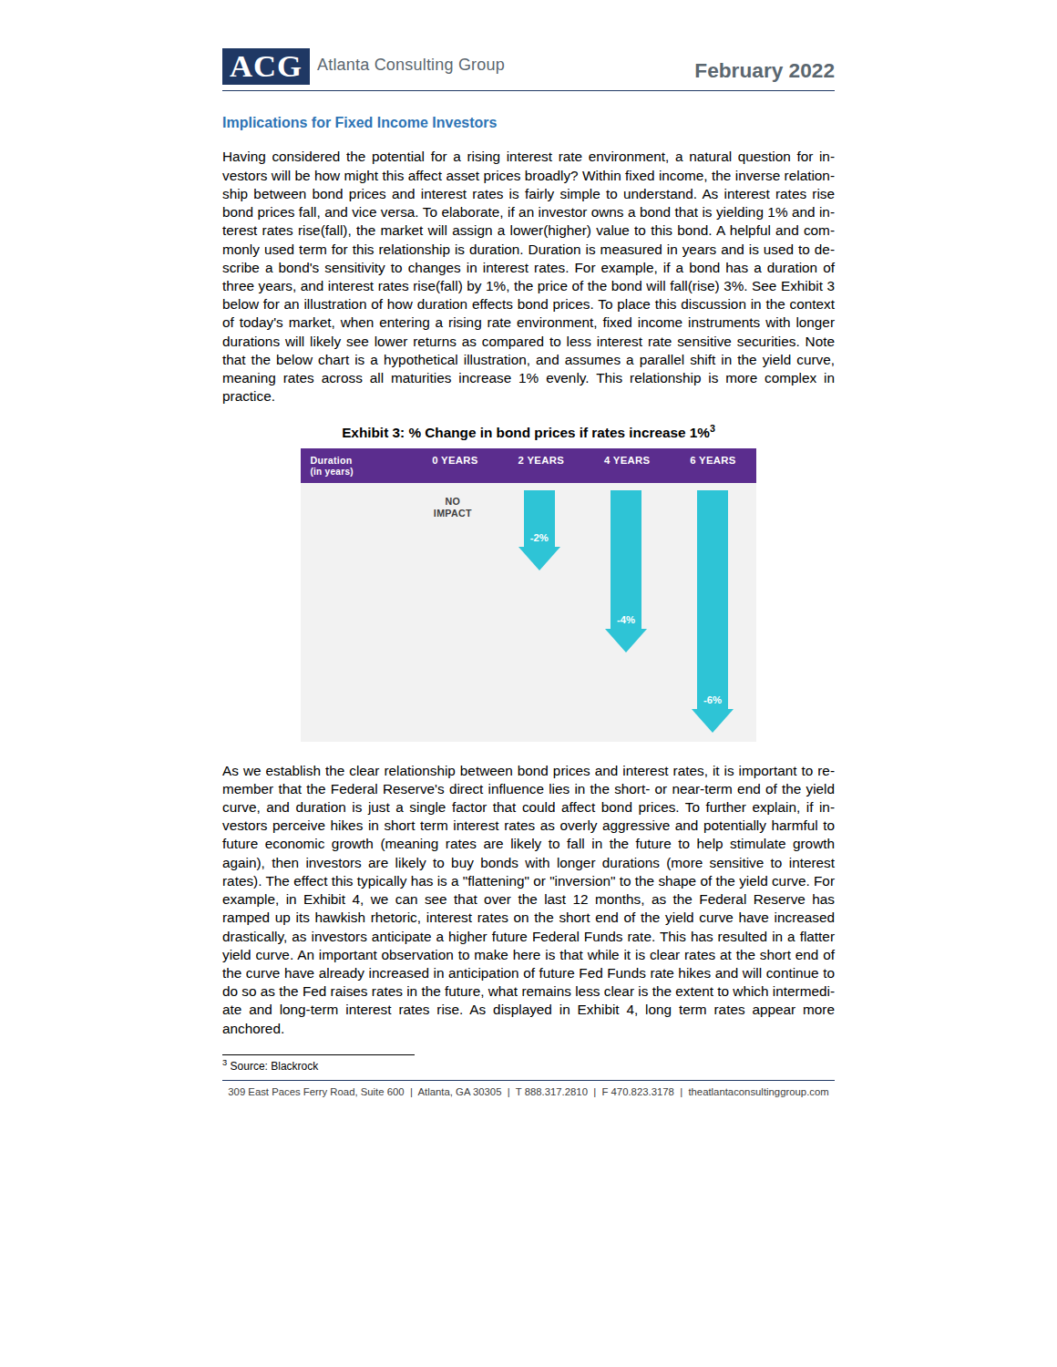ACG
Atlanta Consulting Group
February 2022
Implications for Fixed Income Investors
Having considered the potential for a rising interest rate environment, a natural question for investors will be how might this affect asset prices broadly? Within fixed income, the inverse relationship between bond prices and interest rates is fairly simple to understand. As interest rates rise bond prices fall, and vice versa. To elaborate, if an investor owns a bond that is yielding 1% and interest rates rise(fall), the market will assign a lower(higher) value to this bond. A helpful and commonly used term for this relationship is duration. Duration is measured in years and is used to describe a bond's sensitivity to changes in interest rates. For example, if a bond has a duration of three years, and interest rates rise(fall) by 1%, the price of the bond will fall(rise) 3%. See Exhibit 3 below for an illustration of how duration effects bond prices. To place this discussion in the context of today's market, when entering a rising rate environment, fixed income instruments with longer durations will likely see lower returns as compared to less interest rate sensitive securities. Note that the below chart is a hypothetical illustration, and assumes a parallel shift in the yield curve, meaning rates across all maturities increase 1% evenly. This relationship is more complex in practice.
Exhibit 3: % Change in bond prices if rates increase 1%3
Duration
(in years)
0 YEARS
2 YEARS
4 YEARS
6 YEARS
NO
IMPACT
-2%
-4%
-6%
As we establish the clear relationship between bond prices and interest rates, it is important to remember that the Federal Reserve's direct influence lies in the short- or near-term end of the yield curve, and duration is just a single factor that could affect bond prices. To further explain, if investors perceive hikes in short term interest rates as overly aggressive and potentially harmful to future economic growth (meaning rates are likely to fall in the future to help stimulate growth again), then investors are likely to buy bonds with longer durations (more sensitive to interest rates). The effect this typically has is a "flattening" or "inversion" to the shape of the yield curve. For example, in Exhibit 4, we can see that over the last 12 months, as the Federal Reserve has ramped up its hawkish rhetoric, interest rates on the short end of the yield curve have increased drastically, as investors anticipate a higher future Federal Funds rate. This has resulted in a flatter yield curve. An important observation to make here is that while it is clear rates at the short end of the curve have already increased in anticipation of future Fed Funds rate hikes and will continue to do so as the Fed raises rates in the future, what remains less clear is the extent to which intermediate and long-term interest rates rise. As displayed in Exhibit 4, long term rates appear more anchored.
3 Source: Blackrock
309 East Paces Ferry Road, Suite 600 | Atlanta, GA 30305 | T 888.317.2810 | F 470.823.3178 | theatlantaconsultinggroup.com